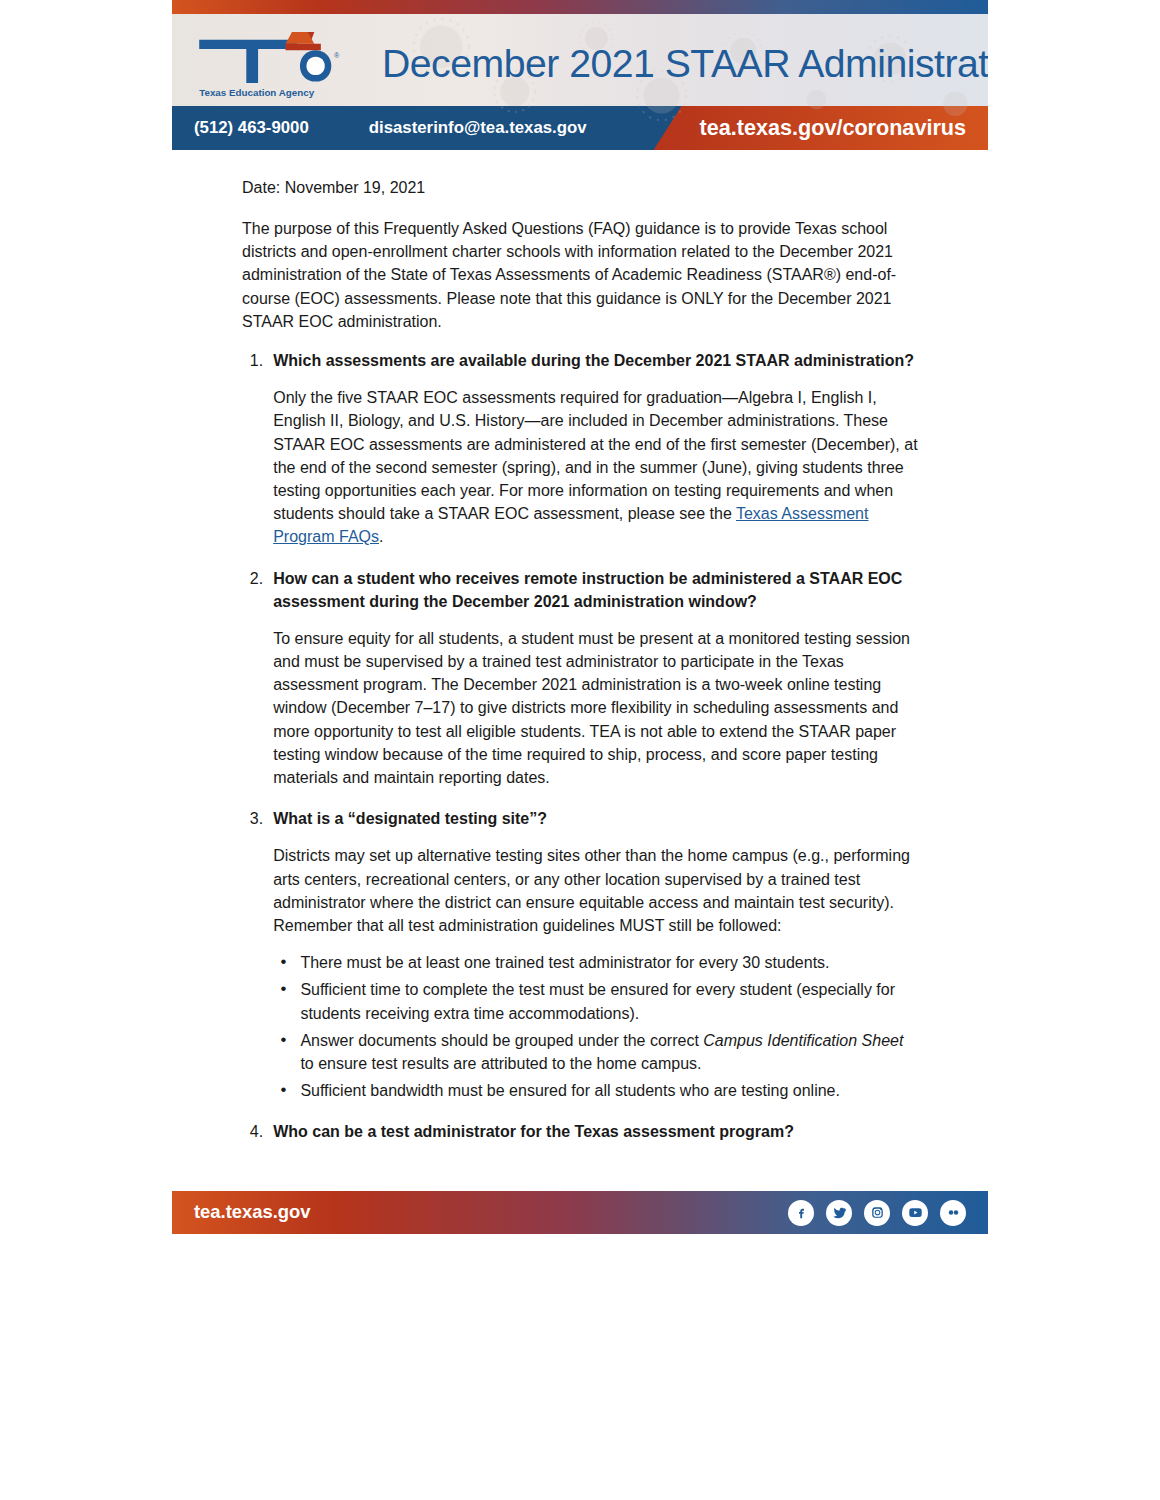Texas Education Agency ®
December 2021 STAAR Administration Guidance
(512) 463-9000 disasterinfo@tea.texas.gov
tea.texas.gov/coronavirus
Date: November 19, 2021
The purpose of this Frequently Asked Questions (FAQ) guidance is to provide Texas school districts and open-enrollment charter schools with information related to the December 2021 administration of the State of Texas Assessments of Academic Readiness (STAAR®) end-of-course (EOC) assessments. Please note that this guidance is ONLY for the December 2021 STAAR EOC administration.
Which assessments are available during the December 2021 STAAR administration?
Only the five STAAR EOC assessments required for graduation—Algebra I, English I, English II, Biology, and U.S. History—are included in December administrations. These STAAR EOC assessments are administered at the end of the first semester (December), at the end of the second semester (spring), and in the summer (June), giving students three testing opportunities each year. For more information on testing requirements and when students should take a STAAR EOC assessment, please see the Texas Assessment Program FAQs.
How can a student who receives remote instruction be administered a STAAR EOC assessment during the December 2021 administration window?
To ensure equity for all students, a student must be present at a monitored testing session and must be supervised by a trained test administrator to participate in the Texas assessment program. The December 2021 administration is a two-week online testing window (December 7–17) to give districts more flexibility in scheduling assessments and more opportunity to test all eligible students. TEA is not able to extend the STAAR paper testing window because of the time required to ship, process, and score paper testing materials and maintain reporting dates.
What is a “designated testing site”?
Districts may set up alternative testing sites other than the home campus (e.g., performing arts centers, recreational centers, or any other location supervised by a trained test administrator where the district can ensure equitable access and maintain test security). Remember that all test administration guidelines MUST still be followed:
There must be at least one trained test administrator for every 30 students.
Sufficient time to complete the test must be ensured for every student (especially for students receiving extra time accommodations).
Answer documents should be grouped under the correct Campus Identification Sheet to ensure test results are attributed to the home campus.
Sufficient bandwidth must be ensured for all students who are testing online.
Who can be a test administrator for the Texas assessment program?
tea.texas.gov